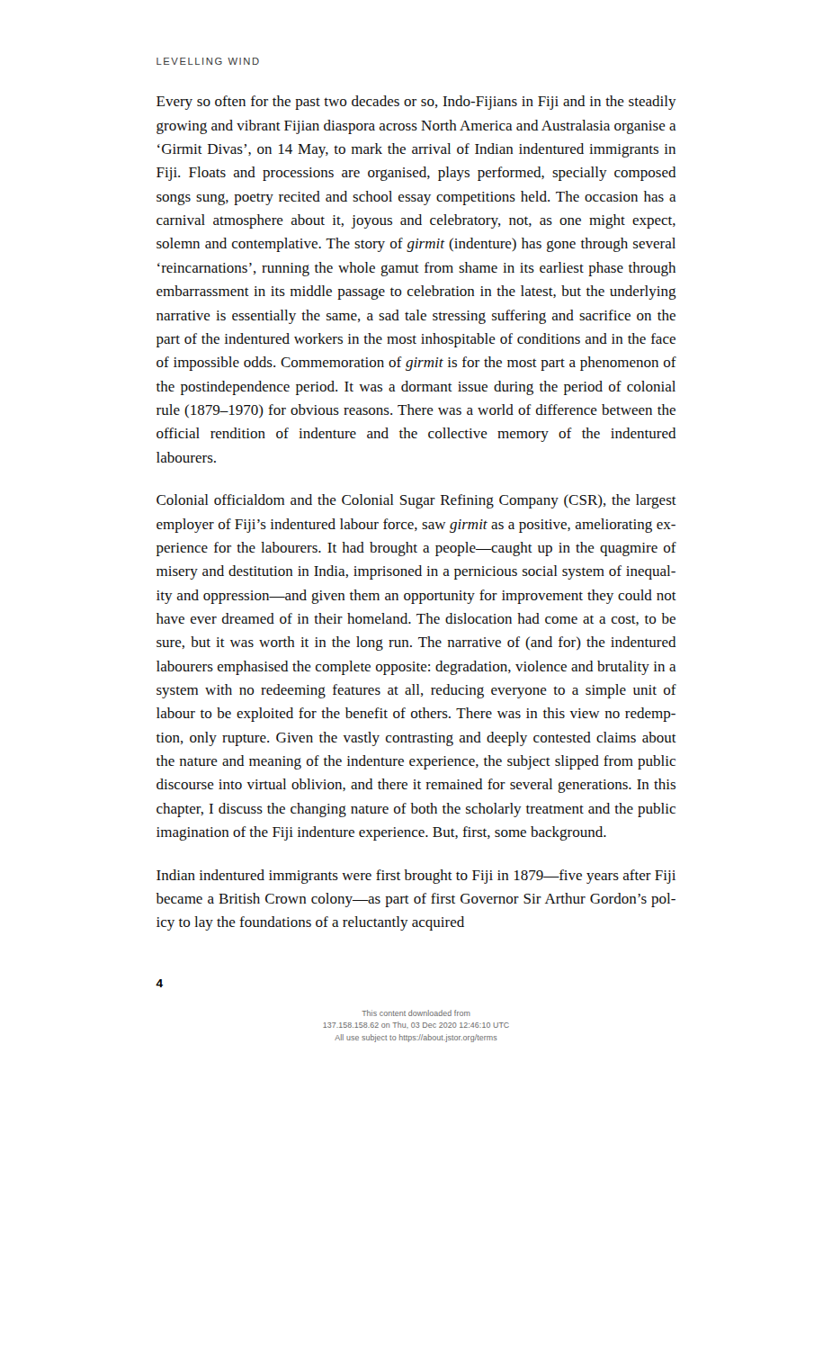Levelling Wind
Every so often for the past two decades or so, Indo-Fijians in Fiji and in the steadily growing and vibrant Fijian diaspora across North America and Australasia organise a ‘Girmit Divas’, on 14 May, to mark the arrival of Indian indentured immigrants in Fiji. Floats and processions are organised, plays performed, specially composed songs sung, poetry recited and school essay competitions held. The occasion has a carnival atmosphere about it, joyous and celebratory, not, as one might expect, solemn and contemplative. The story of girmit (indenture) has gone through several ‘reincarnations’, running the whole gamut from shame in its earliest phase through embarrassment in its middle passage to celebration in the latest, but the underlying narrative is essentially the same, a sad tale stressing suffering and sacrifice on the part of the indentured workers in the most inhospitable of conditions and in the face of impossible odds. Commemoration of girmit is for the most part a phenomenon of the postindependence period. It was a dormant issue during the period of colonial rule (1879–1970) for obvious reasons. There was a world of difference between the official rendition of indenture and the collective memory of the indentured labourers.
Colonial officialdom and the Colonial Sugar Refining Company (CSR), the largest employer of Fiji’s indentured labour force, saw girmit as a positive, ameliorating experience for the labourers. It had brought a people—caught up in the quagmire of misery and destitution in India, imprisoned in a pernicious social system of inequality and oppression—and given them an opportunity for improvement they could not have ever dreamed of in their homeland. The dislocation had come at a cost, to be sure, but it was worth it in the long run. The narrative of (and for) the indentured labourers emphasised the complete opposite: degradation, violence and brutality in a system with no redeeming features at all, reducing everyone to a simple unit of labour to be exploited for the benefit of others. There was in this view no redemption, only rupture. Given the vastly contrasting and deeply contested claims about the nature and meaning of the indenture experience, the subject slipped from public discourse into virtual oblivion, and there it remained for several generations. In this chapter, I discuss the changing nature of both the scholarly treatment and the public imagination of the Fiji indenture experience. But, first, some background.
Indian indentured immigrants were first brought to Fiji in 1879—five years after Fiji became a British Crown colony—as part of first Governor Sir Arthur Gordon’s policy to lay the foundations of a reluctantly acquired
4
This content downloaded from
137.158.158.62 on Thu, 03 Dec 2020 12:46:10 UTC
All use subject to https://about.jstor.org/terms